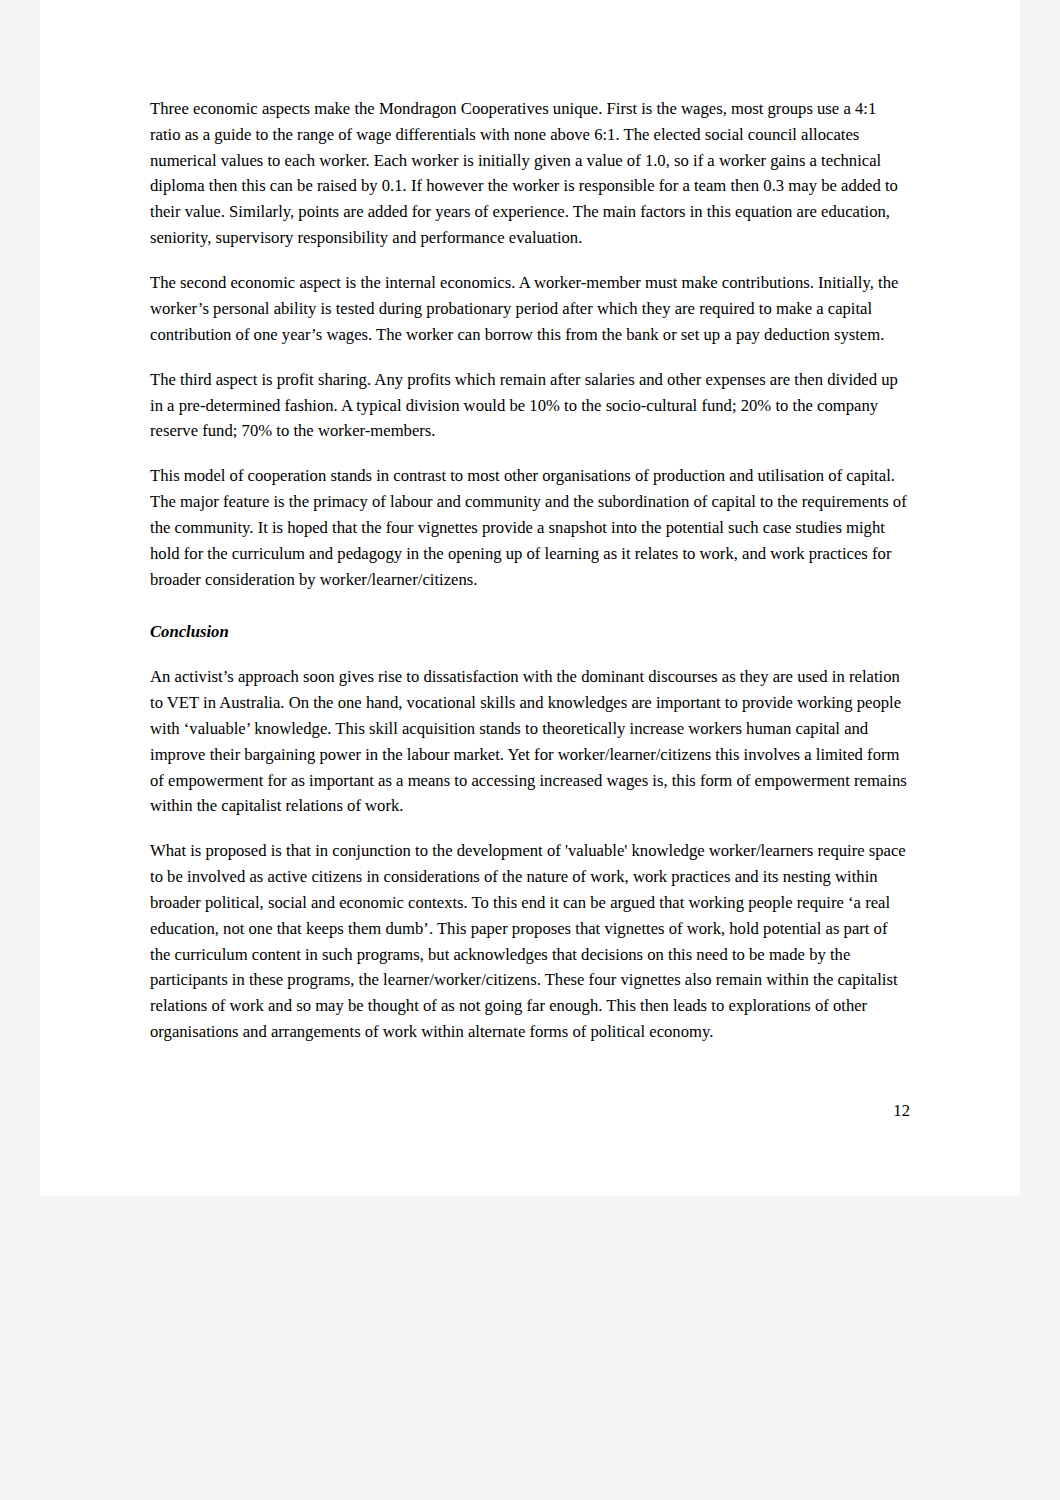Three economic aspects make the Mondragon Cooperatives unique. First is the wages, most groups use a 4:1 ratio as a guide to the range of wage differentials with none above 6:1. The elected social council allocates numerical values to each worker. Each worker is initially given a value of 1.0, so if a worker gains a technical diploma then this can be raised by 0.1. If however the worker is responsible for a team then 0.3 may be added to their value. Similarly, points are added for years of experience. The main factors in this equation are education, seniority, supervisory responsibility and performance evaluation.
The second economic aspect is the internal economics. A worker-member must make contributions. Initially, the worker’s personal ability is tested during probationary period after which they are required to make a capital contribution of one year’s wages. The worker can borrow this from the bank or set up a pay deduction system.
The third aspect is profit sharing. Any profits which remain after salaries and other expenses are then divided up in a pre-determined fashion. A typical division would be 10% to the socio-cultural fund; 20% to the company reserve fund; 70% to the worker-members.
This model of cooperation stands in contrast to most other organisations of production and utilisation of capital. The major feature is the primacy of labour and community and the subordination of capital to the requirements of the community. It is hoped that the four vignettes provide a snapshot into the potential such case studies might hold for the curriculum and pedagogy in the opening up of learning as it relates to work, and work practices for broader consideration by worker/learner/citizens.
Conclusion
An activist’s approach soon gives rise to dissatisfaction with the dominant discourses as they are used in relation to VET in Australia. On the one hand, vocational skills and knowledges are important to provide working people with ‘valuable’ knowledge. This skill acquisition stands to theoretically increase workers human capital and improve their bargaining power in the labour market. Yet for worker/learner/citizens this involves a limited form of empowerment for as important as a means to accessing increased wages is, this form of empowerment remains within the capitalist relations of work.
What is proposed is that in conjunction to the development of 'valuable' knowledge worker/learners require space to be involved as active citizens in considerations of the nature of work, work practices and its nesting within broader political, social and economic contexts. To this end it can be argued that working people require ‘a real education, not one that keeps them dumb’. This paper proposes that vignettes of work, hold potential as part of the curriculum content in such programs, but acknowledges that decisions on this need to be made by the participants in these programs, the learner/worker/citizens. These four vignettes also remain within the capitalist relations of work and so may be thought of as not going far enough. This then leads to explorations of other organisations and arrangements of work within alternate forms of political economy.
12